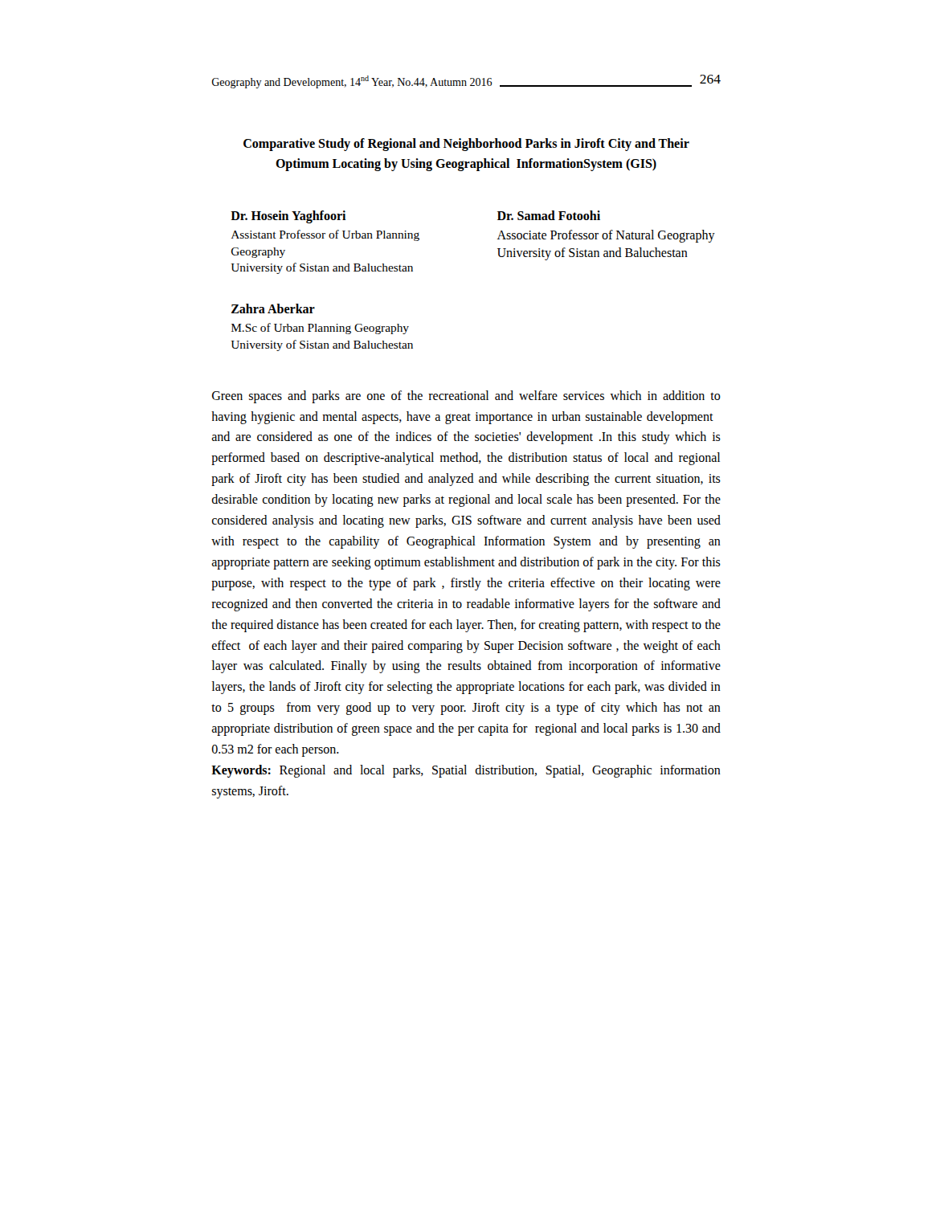Geography and Development, 14nd Year, No.44, Autumn 2016
264
Comparative Study of Regional and Neighborhood Parks in Jiroft City and Their Optimum Locating by Using Geographical InformationSystem (GIS)
Dr. Hosein Yaghfoori
Assistant Professor of Urban Planning Geography
University of Sistan and Baluchestan
Dr. Samad Fotoohi
Associate Professor of Natural Geography
University of Sistan and Baluchestan
Zahra Aberkar
M.Sc of Urban Planning Geography
University of Sistan and Baluchestan
Green spaces and parks are one of the recreational and welfare services which in addition to having hygienic and mental aspects, have a great importance in urban sustainable development and are considered as one of the indices of the societies' development .In this study which is performed based on descriptive-analytical method, the distribution status of local and regional park of Jiroft city has been studied and analyzed and while describing the current situation, its desirable condition by locating new parks at regional and local scale has been presented. For the considered analysis and locating new parks, GIS software and current analysis have been used with respect to the capability of Geographical Information System and by presenting an appropriate pattern are seeking optimum establishment and distribution of park in the city. For this purpose, with respect to the type of park , firstly the criteria effective on their locating were recognized and then converted the criteria in to readable informative layers for the software and the required distance has been created for each layer. Then, for creating pattern, with respect to the effect of each layer and their paired comparing by Super Decision software , the weight of each layer was calculated. Finally by using the results obtained from incorporation of informative layers, the lands of Jiroft city for selecting the appropriate locations for each park, was divided in to 5 groups from very good up to very poor. Jiroft city is a type of city which has not an appropriate distribution of green space and the per capita for regional and local parks is 1.30 and 0.53 m2 for each person.
Keywords: Regional and local parks, Spatial distribution, Spatial, Geographic information systems, Jiroft.